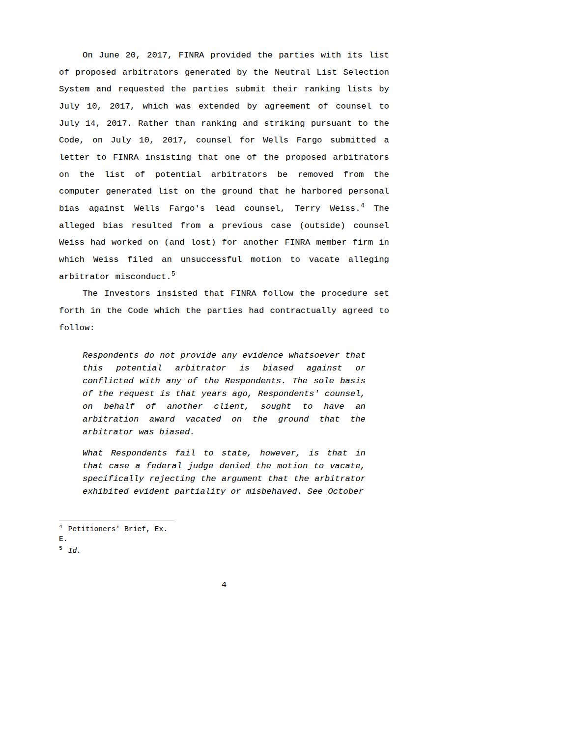On June 20, 2017, FINRA provided the parties with its list of proposed arbitrators generated by the Neutral List Selection System and requested the parties submit their ranking lists by July 10, 2017, which was extended by agreement of counsel to July 14, 2017. Rather than ranking and striking pursuant to the Code, on July 10, 2017, counsel for Wells Fargo submitted a letter to FINRA insisting that one of the proposed arbitrators on the list of potential arbitrators be removed from the computer generated list on the ground that he harbored personal bias against Wells Fargo's lead counsel, Terry Weiss.4 The alleged bias resulted from a previous case (outside) counsel Weiss had worked on (and lost) for another FINRA member firm in which Weiss filed an unsuccessful motion to vacate alleging arbitrator misconduct.5
The Investors insisted that FINRA follow the procedure set forth in the Code which the parties had contractually agreed to follow:
Respondents do not provide any evidence whatsoever that this potential arbitrator is biased against or conflicted with any of the Respondents. The sole basis of the request is that years ago, Respondents' counsel, on behalf of another client, sought to have an arbitration award vacated on the ground that the arbitrator was biased.
What Respondents fail to state, however, is that in that case a federal judge denied the motion to vacate, specifically rejecting the argument that the arbitrator exhibited evident partiality or misbehaved. See October
4 Petitioners' Brief, Ex. E.
5 Id.
4